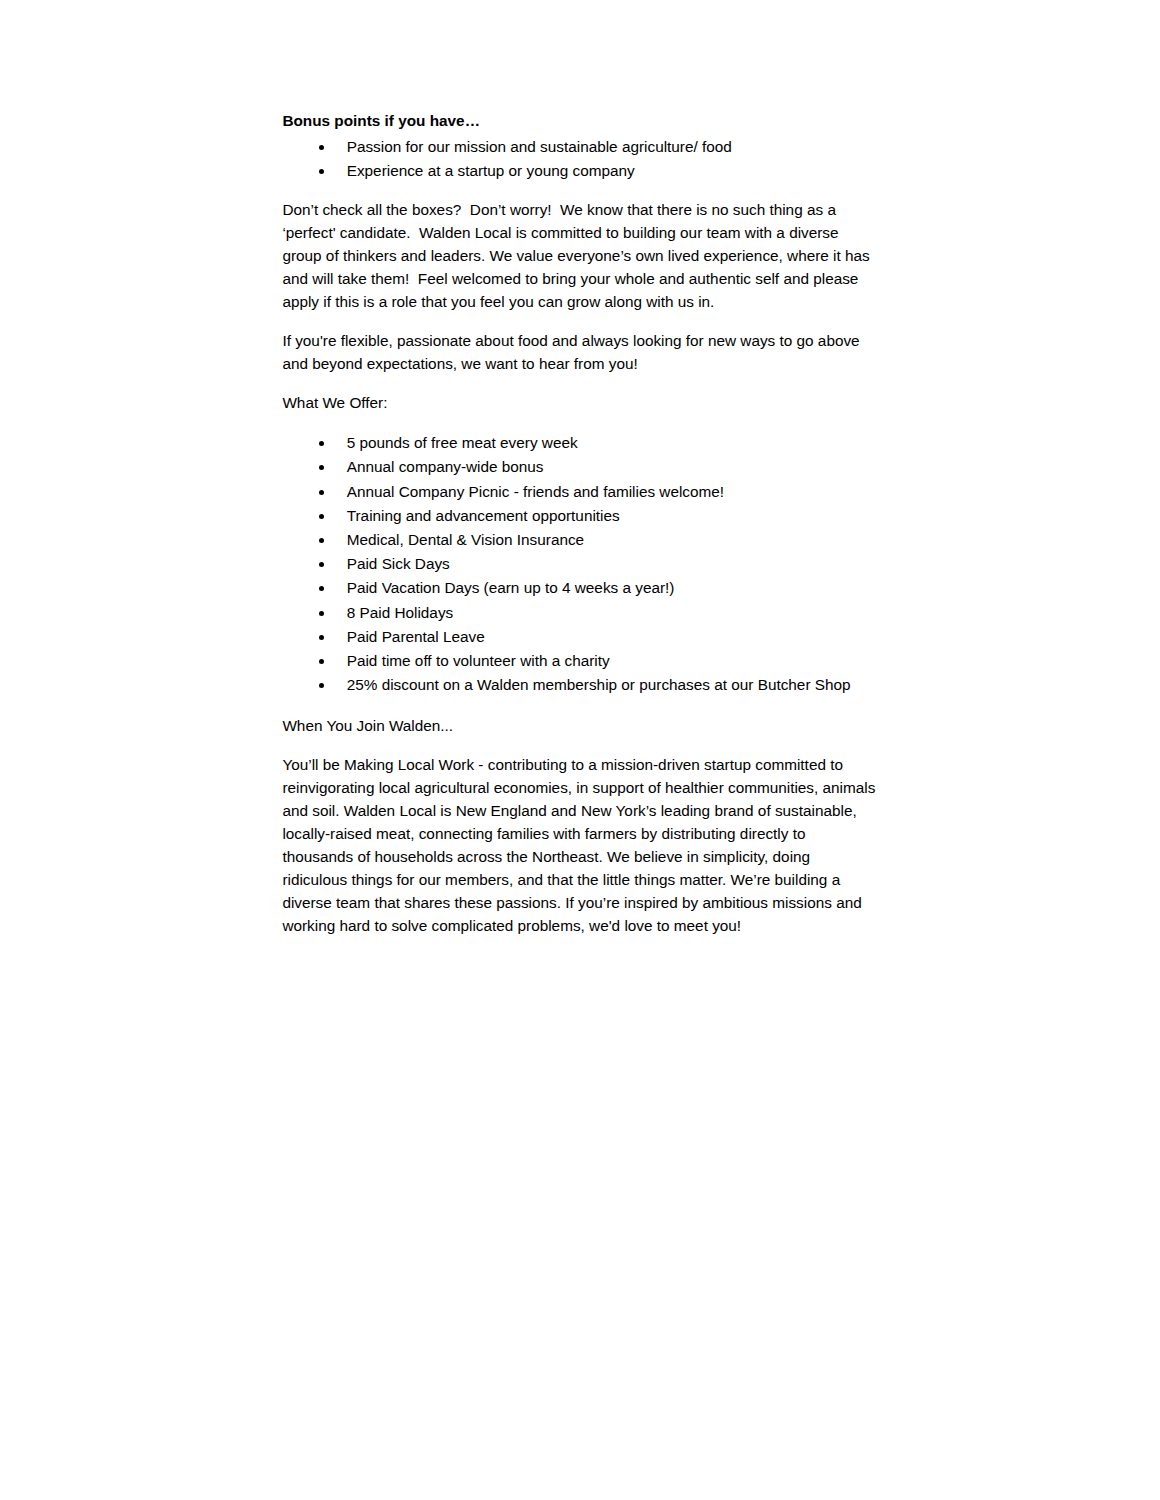Bonus points if you have…
Passion for our mission and sustainable agriculture/ food
Experience at a startup or young company
Don’t check all the boxes? Don’t worry! We know that there is no such thing as a ‘perfect' candidate. Walden Local is committed to building our team with a diverse group of thinkers and leaders. We value everyone’s own lived experience, where it has and will take them! Feel welcomed to bring your whole and authentic self and please apply if this is a role that you feel you can grow along with us in.
If you're flexible, passionate about food and always looking for new ways to go above and beyond expectations, we want to hear from you!
What We Offer:
5 pounds of free meat every week
Annual company-wide bonus
Annual Company Picnic - friends and families welcome!
Training and advancement opportunities
Medical, Dental & Vision Insurance
Paid Sick Days
Paid Vacation Days (earn up to 4 weeks a year!)
8 Paid Holidays
Paid Parental Leave
Paid time off to volunteer with a charity
25% discount on a Walden membership or purchases at our Butcher Shop
When You Join Walden...
You’ll be Making Local Work - contributing to a mission-driven startup committed to reinvigorating local agricultural economies, in support of healthier communities, animals and soil. Walden Local is New England and New York’s leading brand of sustainable, locally-raised meat, connecting families with farmers by distributing directly to thousands of households across the Northeast. We believe in simplicity, doing ridiculous things for our members, and that the little things matter. We’re building a diverse team that shares these passions. If you’re inspired by ambitious missions and working hard to solve complicated problems, we'd love to meet you!